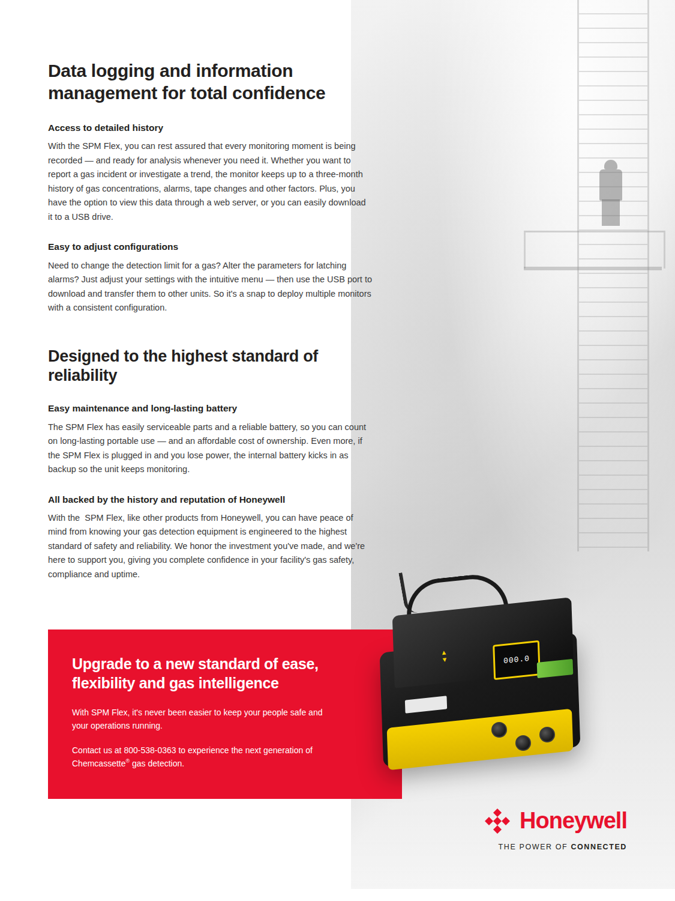Data logging and information
management for total confidence
Access to detailed history
With the SPM Flex, you can rest assured that every monitoring moment is being recorded — and ready for analysis whenever you need it. Whether you want to report a gas incident or investigate a trend, the monitor keeps up to a three-month history of gas concentrations, alarms, tape changes and other factors. Plus, you have the option to view this data through a web server, or you can easily download it to a USB drive.
Easy to adjust configurations
Need to change the detection limit for a gas? Alter the parameters for latching alarms? Just adjust your settings with the intuitive menu — then use the USB port to download and transfer them to other units. So it's a snap to deploy multiple monitors with a consistent configuration.
Designed to the highest standard of reliability
Easy maintenance and long-lasting battery
The SPM Flex has easily serviceable parts and a reliable battery, so you can count on long-lasting portable use — and an affordable cost of ownership. Even more, if the SPM Flex is plugged in and you lose power, the internal battery kicks in as backup so the unit keeps monitoring.
All backed by the history and reputation of Honeywell
With the SPM Flex, like other products from Honeywell, you can have peace of mind from knowing your gas detection equipment is engineered to the highest standard of safety and reliability. We honor the investment you've made, and we're here to support you, giving you complete confidence in your facility's gas safety, compliance and uptime.
Upgrade to a new standard of ease,
flexibility and gas intelligence
With SPM Flex, it's never been easier to keep your people safe and your operations running.
Contact us at 800-538-0363 to experience the next generation of Chemcassette® gas detection.
▲
▼
000.0
Honeywell
THE POWER OF CONNECTED